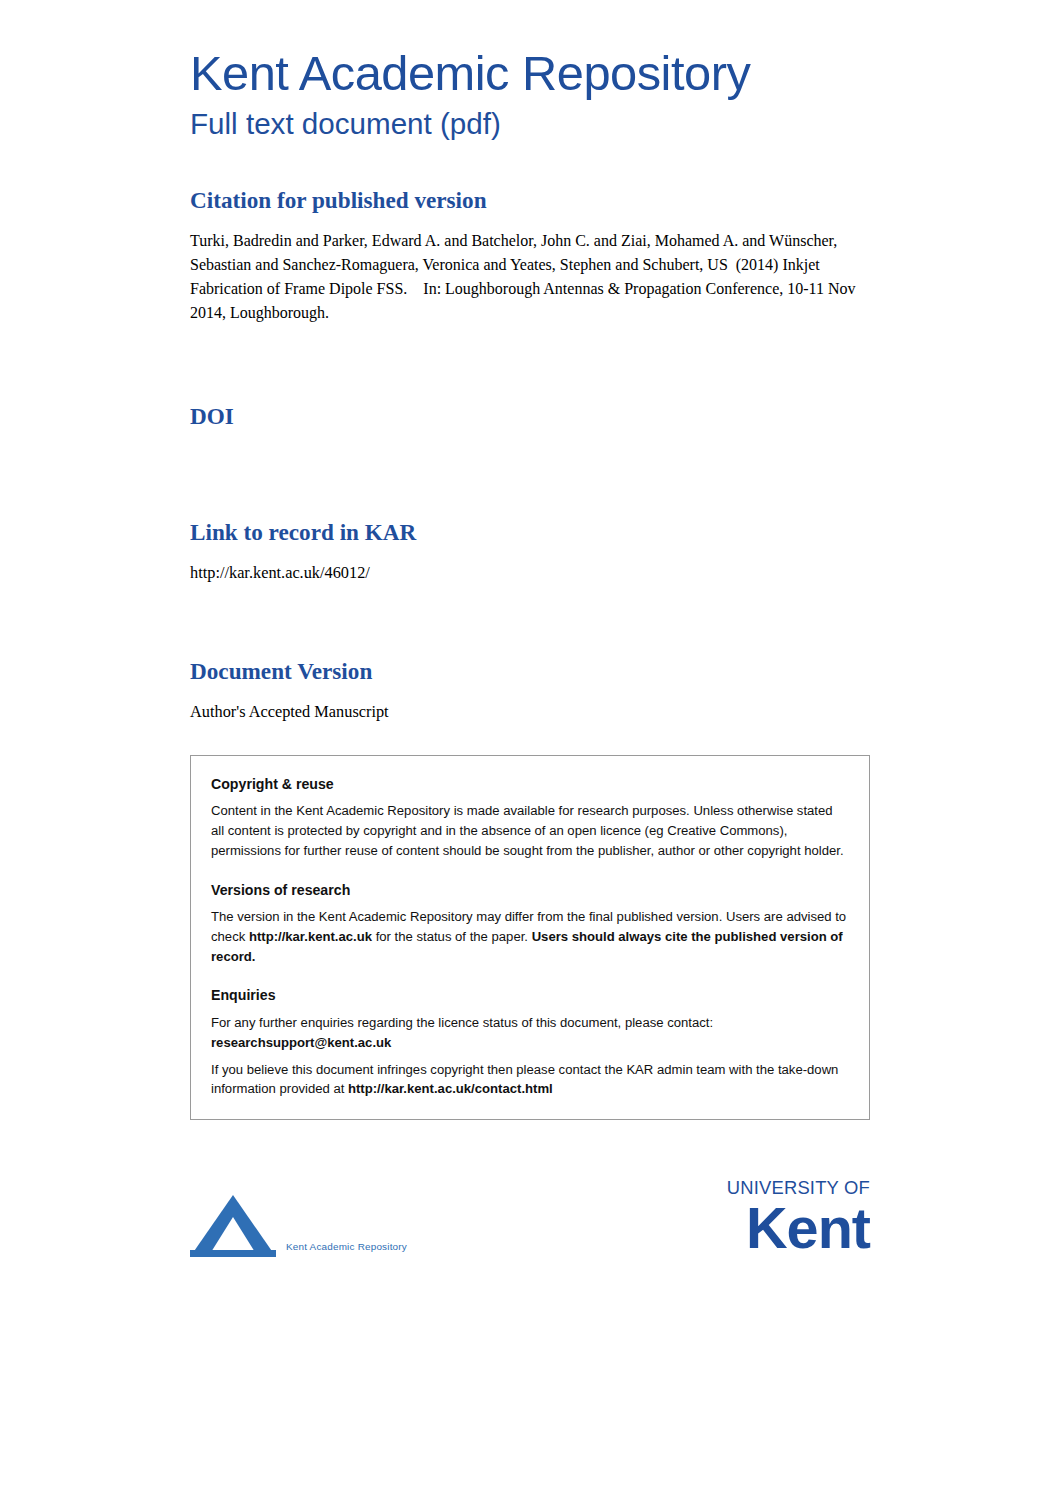Kent Academic Repository
Full text document (pdf)
Citation for published version
Turki, Badredin and Parker, Edward A. and Batchelor, John C. and Ziai, Mohamed A. and Wünscher, Sebastian and Sanchez-Romaguera, Veronica and Yeates, Stephen and Schubert, US (2014) Inkjet Fabrication of Frame Dipole FSS. In: Loughborough Antennas & Propagation Conference, 10-11 Nov 2014, Loughborough.
DOI
Link to record in KAR
http://kar.kent.ac.uk/46012/
Document Version
Author's Accepted Manuscript
Copyright & reuse
Content in the Kent Academic Repository is made available for research purposes. Unless otherwise stated all content is protected by copyright and in the absence of an open licence (eg Creative Commons), permissions for further reuse of content should be sought from the publisher, author or other copyright holder.
Versions of research
The version in the Kent Academic Repository may differ from the final published version. Users are advised to check http://kar.kent.ac.uk for the status of the paper. Users should always cite the published version of record.
Enquiries
For any further enquiries regarding the licence status of this document, please contact: researchsupport@kent.ac.uk
If you believe this document infringes copyright then please contact the KAR admin team with the take-down information provided at http://kar.kent.ac.uk/contact.html
Kent Academic Repository
UNIVERSITY OF Kent